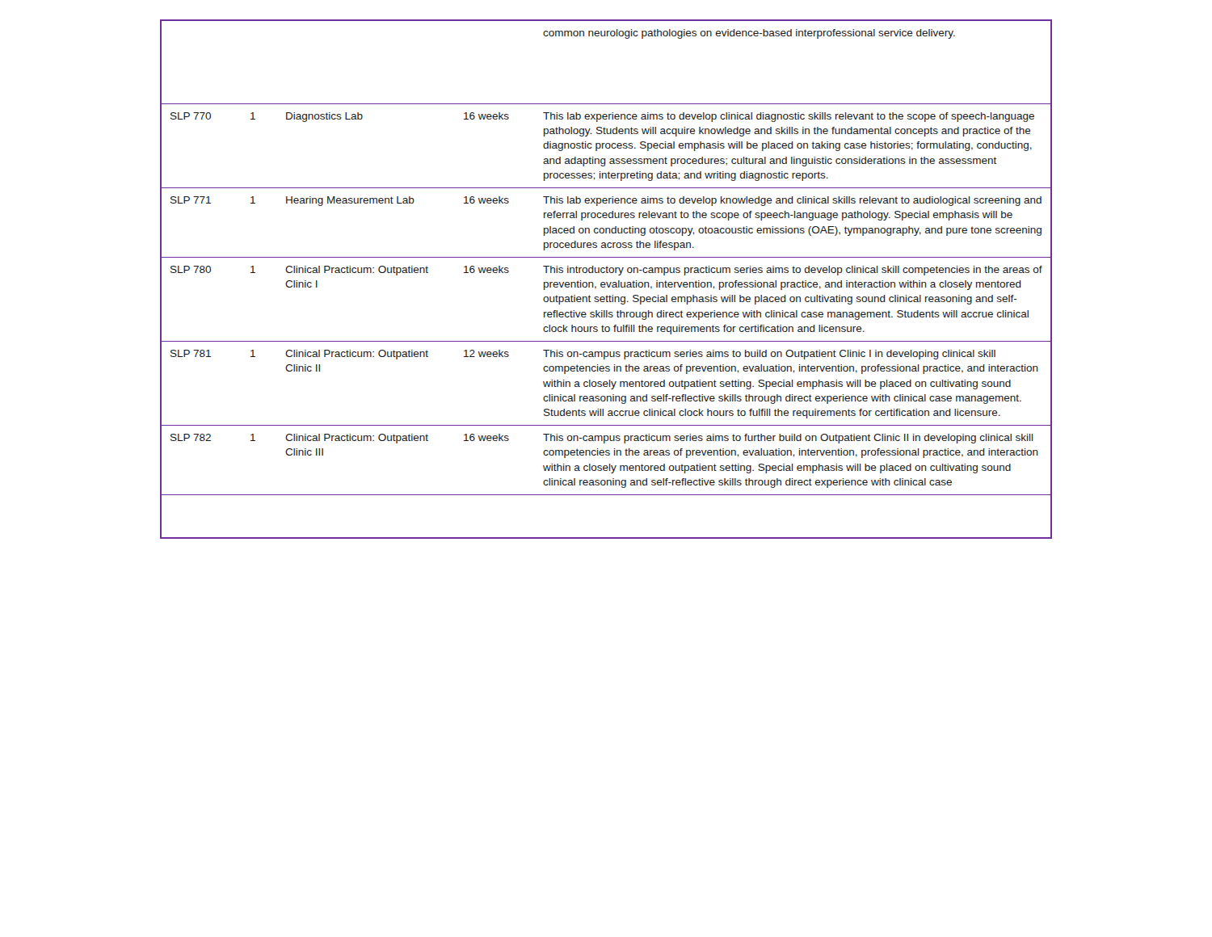| | | | | common neurologic pathologies on evidence-based interprofessional service delivery. |
| SLP 770 | 1 | Diagnostics Lab | 16 weeks | This lab experience aims to develop clinical diagnostic skills relevant to the scope of speech-language pathology. Students will acquire knowledge and skills in the fundamental concepts and practice of the diagnostic process. Special emphasis will be placed on taking case histories; formulating, conducting, and adapting assessment procedures; cultural and linguistic considerations in the assessment processes; interpreting data; and writing diagnostic reports. |
| SLP 771 | 1 | Hearing Measurement Lab | 16 weeks | This lab experience aims to develop knowledge and clinical skills relevant to audiological screening and referral procedures relevant to the scope of speech-language pathology. Special emphasis will be placed on conducting otoscopy, otoacoustic emissions (OAE), tympanography, and pure tone screening procedures across the lifespan. |
| SLP 780 | 1 | Clinical Practicum: Outpatient Clinic I | 16 weeks | This introductory on-campus practicum series aims to develop clinical skill competencies in the areas of prevention, evaluation, intervention, professional practice, and interaction within a closely mentored outpatient setting. Special emphasis will be placed on cultivating sound clinical reasoning and self-reflective skills through direct experience with clinical case management. Students will accrue clinical clock hours to fulfill the requirements for certification and licensure. |
| SLP 781 | 1 | Clinical Practicum: Outpatient Clinic II | 12 weeks | This on-campus practicum series aims to build on Outpatient Clinic I in developing clinical skill competencies in the areas of prevention, evaluation, intervention, professional practice, and interaction within a closely mentored outpatient setting. Special emphasis will be placed on cultivating sound clinical reasoning and self-reflective skills through direct experience with clinical case management. Students will accrue clinical clock hours to fulfill the requirements for certification and licensure. |
| SLP 782 | 1 | Clinical Practicum: Outpatient Clinic III | 16 weeks | This on-campus practicum series aims to further build on Outpatient Clinic II in developing clinical skill competencies in the areas of prevention, evaluation, intervention, professional practice, and interaction within a closely mentored outpatient setting. Special emphasis will be placed on cultivating sound clinical reasoning and self-reflective skills through direct experience with clinical case |